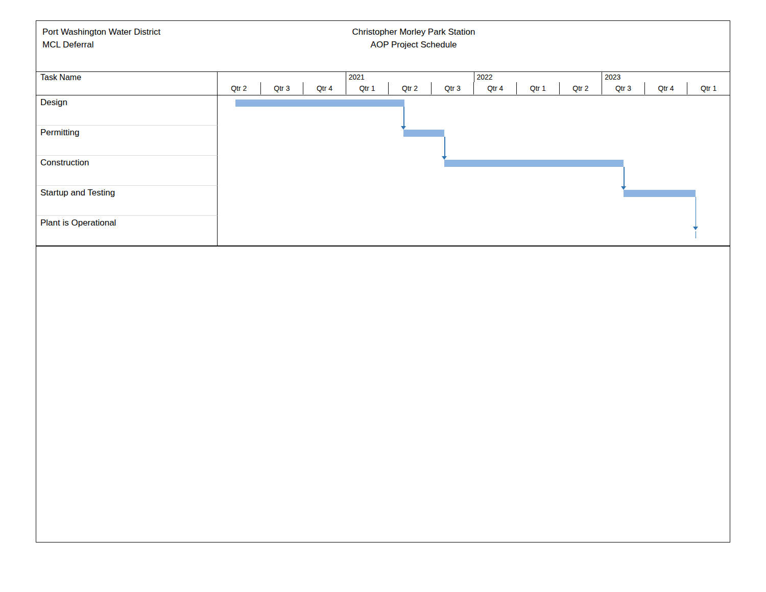Port Washington Water District
MCL Deferral
Christopher Morley Park Station
AOP Project Schedule
Task Name
2021
2022
2023
Qtr 2
Qtr 3
Qtr 4
Qtr 1
Qtr 2
Qtr 3
Qtr 4
Qtr 1
Qtr 2
Qtr 3
Qtr 4
Qtr 1
Design
Permitting
Construction
Startup and Testing
Plant is Operational